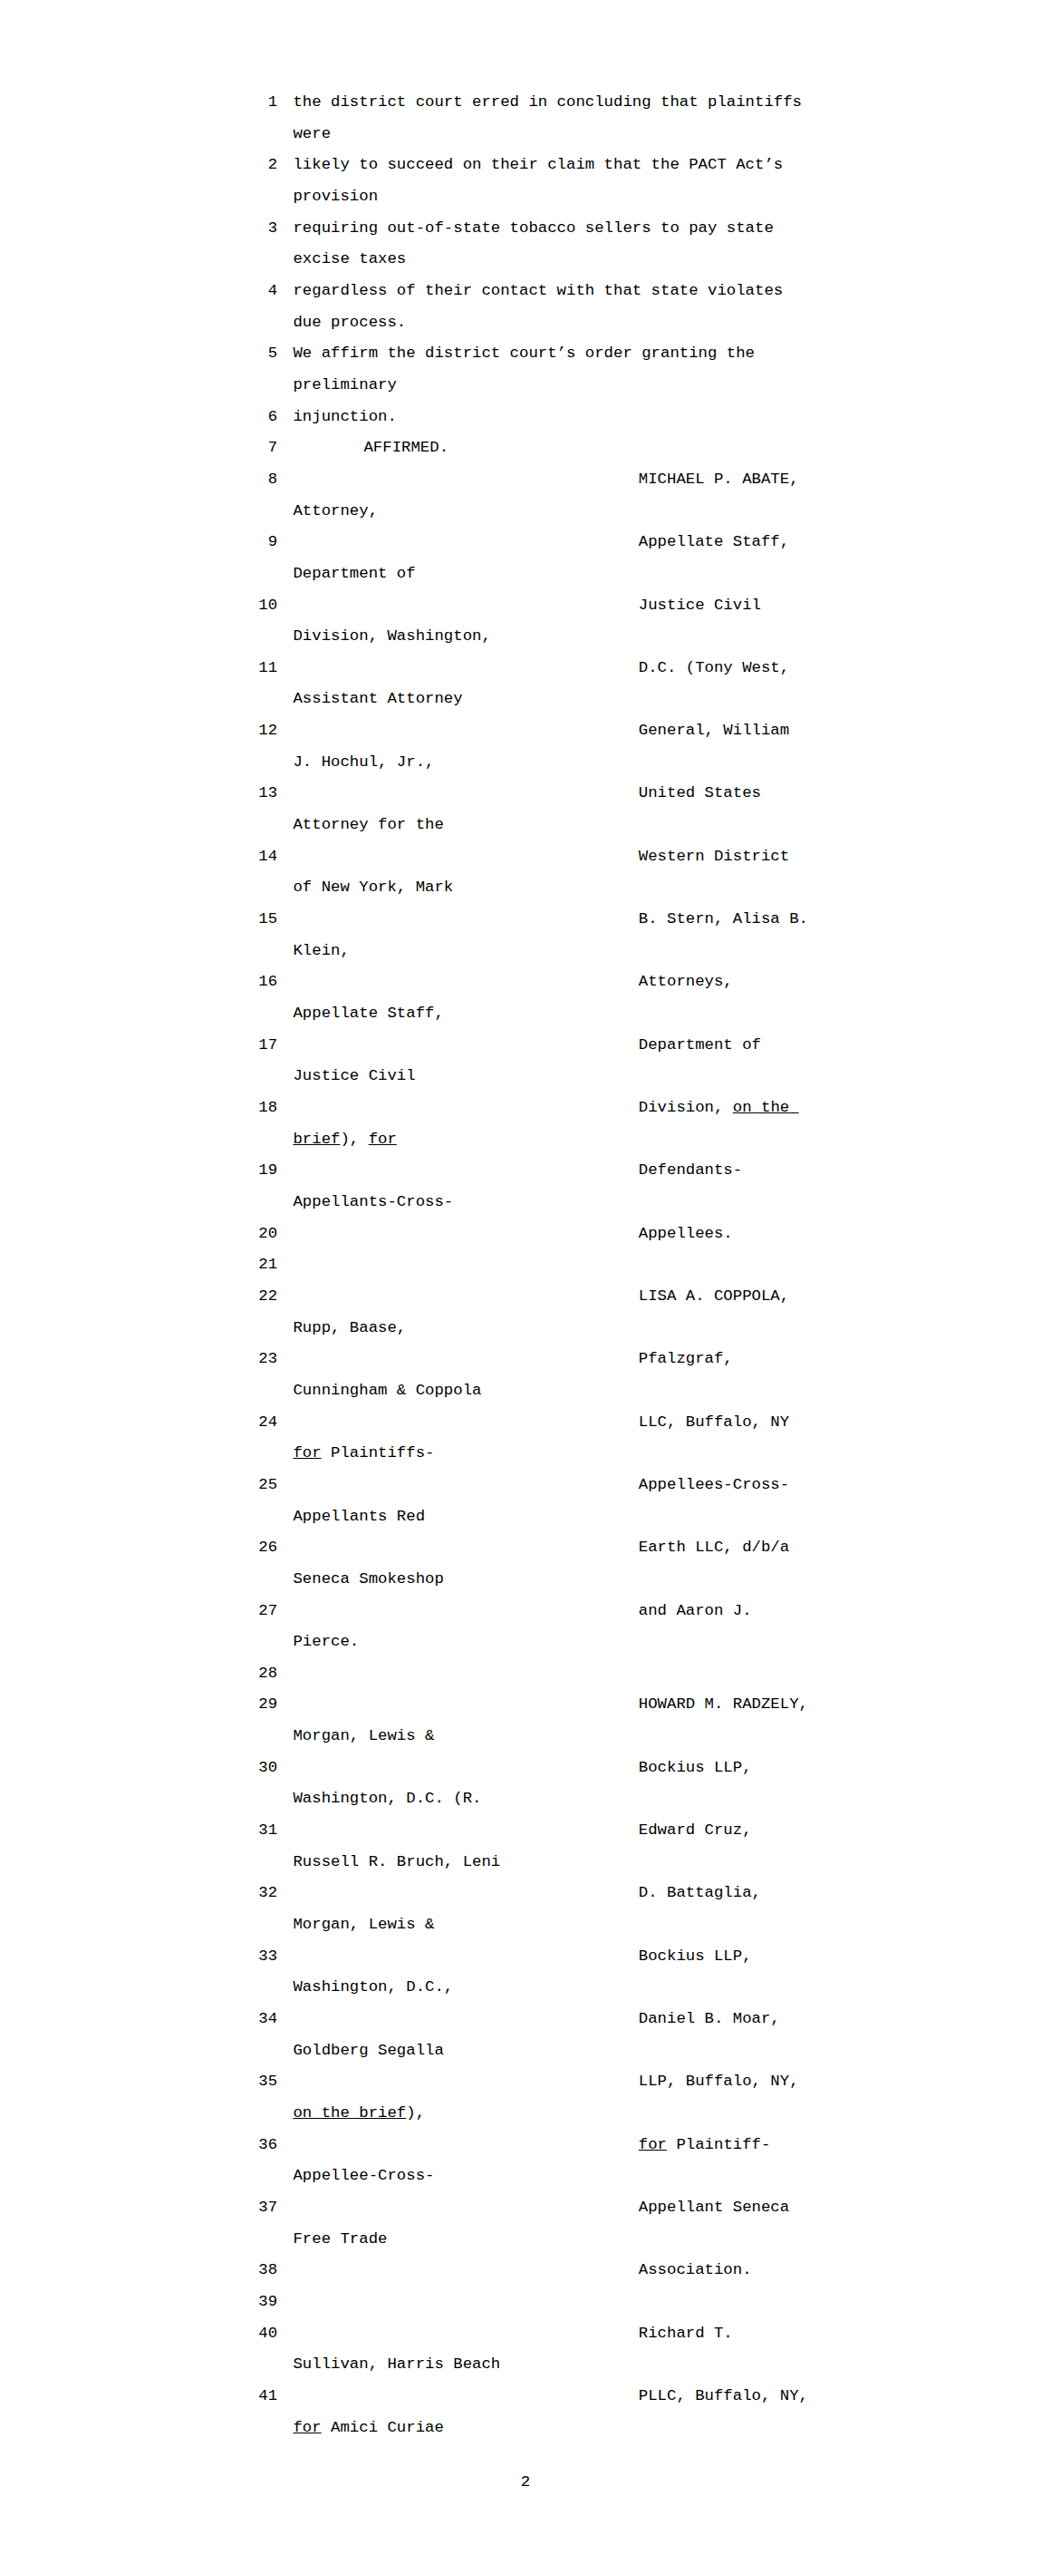the district court erred in concluding that plaintiffs were
likely to succeed on their claim that the PACT Act’s provision
requiring out-of-state tobacco sellers to pay state excise taxes
regardless of their contact with that state violates due process.
We affirm the district court’s order granting the preliminary
injunction.
AFFIRMED.
MICHAEL P. ABATE, Attorney,
Appellate Staff, Department of
Justice Civil Division, Washington,
D.C. (Tony West, Assistant Attorney
General, William J. Hochul, Jr.,
United States Attorney for the
Western District of New York, Mark
B. Stern, Alisa B. Klein,
Attorneys, Appellate Staff,
Department of Justice Civil
Division, on the brief), for
Defendants-Appellants-Cross-
Appellees.
LISA A. COPPOLA, Rupp, Baase,
Pfalzgraf, Cunningham & Coppola
LLC, Buffalo, NY for Plaintiffs-
Appellees-Cross-Appellants Red
Earth LLC, d/b/a Seneca Smokeshop
and Aaron J. Pierce.
HOWARD M. RADZELY, Morgan, Lewis &
Bockius LLP, Washington, D.C. (R.
Edward Cruz, Russell R. Bruch, Leni
D. Battaglia, Morgan, Lewis &
Bockius LLP, Washington, D.C.,
Daniel B. Moar, Goldberg Segalla
LLP, Buffalo, NY, on the brief),
for Plaintiff-Appellee-Cross-
Appellant Seneca Free Trade
Association.
Richard T. Sullivan, Harris Beach
PLLC, Buffalo, NY, for Amici Curiae
2